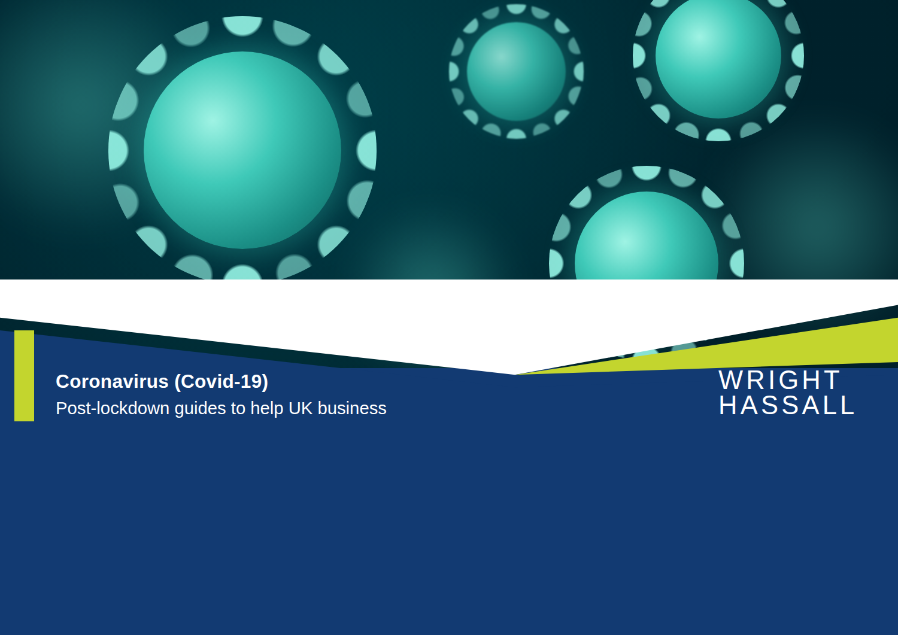Coronavirus (Covid-19)
Post-lockdown guides to help UK business
WRIGHT HASSALL